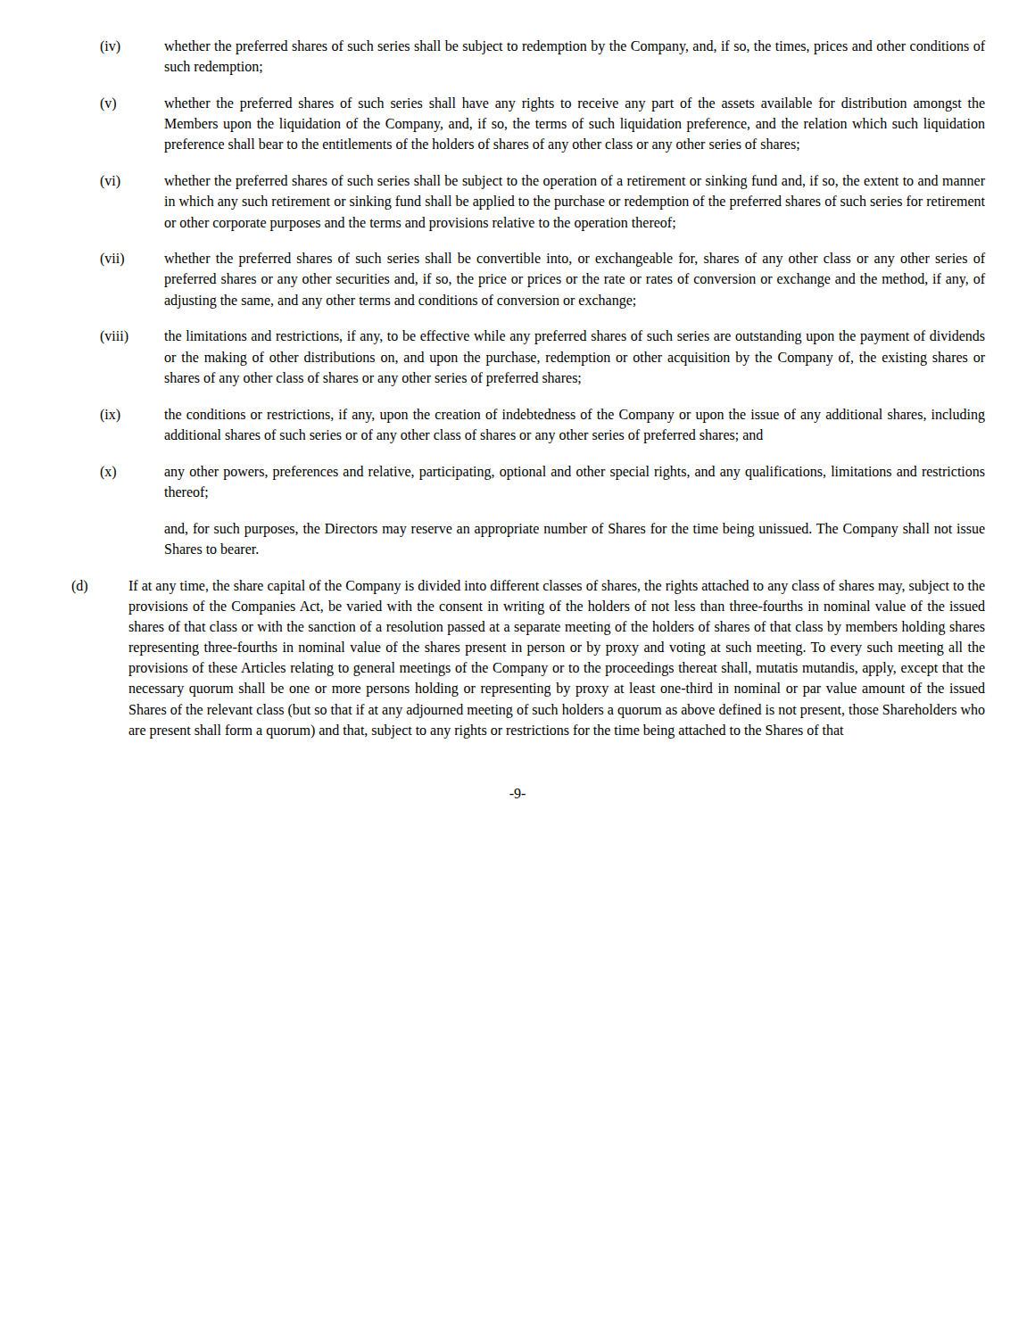(iv)
whether the preferred shares of such series shall be subject to redemption by the Company, and, if so, the times, prices and other conditions of such redemption;
(v)
whether the preferred shares of such series shall have any rights to receive any part of the assets available for distribution amongst the Members upon the liquidation of the Company, and, if so, the terms of such liquidation preference, and the relation which such liquidation preference shall bear to the entitlements of the holders of shares of any other class or any other series of shares;
(vi)
whether the preferred shares of such series shall be subject to the operation of a retirement or sinking fund and, if so, the extent to and manner in which any such retirement or sinking fund shall be applied to the purchase or redemption of the preferred shares of such series for retirement or other corporate purposes and the terms and provisions relative to the operation thereof;
(vii)
whether the preferred shares of such series shall be convertible into, or exchangeable for, shares of any other class or any other series of preferred shares or any other securities and, if so, the price or prices or the rate or rates of conversion or exchange and the method, if any, of adjusting the same, and any other terms and conditions of conversion or exchange;
(viii)
the limitations and restrictions, if any, to be effective while any preferred shares of such series are outstanding upon the payment of dividends or the making of other distributions on, and upon the purchase, redemption or other acquisition by the Company of, the existing shares or shares of any other class of shares or any other series of preferred shares;
(ix)
the conditions or restrictions, if any, upon the creation of indebtedness of the Company or upon the issue of any additional shares, including additional shares of such series or of any other class of shares or any other series of preferred shares; and
(x)
any other powers, preferences and relative, participating, optional and other special rights, and any qualifications, limitations and restrictions thereof;
and, for such purposes, the Directors may reserve an appropriate number of Shares for the time being unissued. The Company shall not issue Shares to bearer.
(d)
If at any time, the share capital of the Company is divided into different classes of shares, the rights attached to any class of shares may, subject to the provisions of the Companies Act, be varied with the consent in writing of the holders of not less than three-fourths in nominal value of the issued shares of that class or with the sanction of a resolution passed at a separate meeting of the holders of shares of that class by members holding shares representing three-fourths in nominal value of the shares present in person or by proxy and voting at such meeting. To every such meeting all the provisions of these Articles relating to general meetings of the Company or to the proceedings thereat shall, mutatis mutandis, apply, except that the necessary quorum shall be one or more persons holding or representing by proxy at least one-third in nominal or par value amount of the issued Shares of the relevant class (but so that if at any adjourned meeting of such holders a quorum as above defined is not present, those Shareholders who are present shall form a quorum) and that, subject to any rights or restrictions for the time being attached to the Shares of that
-9-